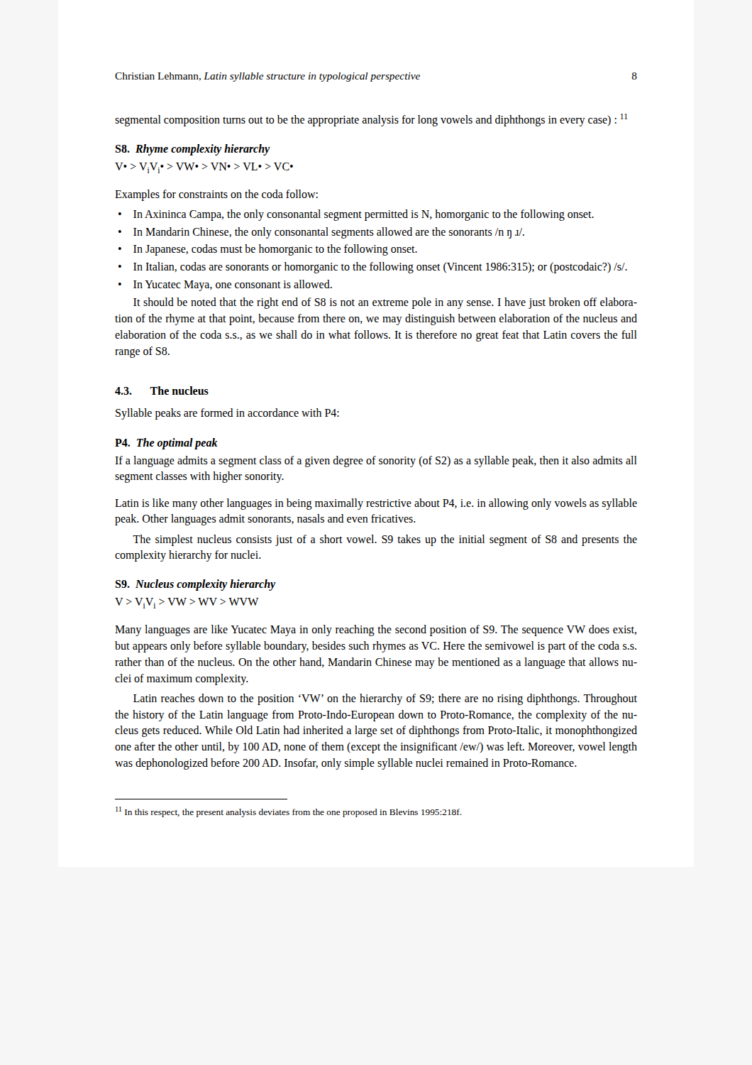Christian Lehmann, Latin syllable structure in typological perspective 8
segmental composition turns out to be the appropriate analysis for long vowels and diphthongs in every case) : 11
S8. Rhyme complexity hierarchy
V• > ViVi• > VW• > VN• > VL• > VC•
Examples for constraints on the coda follow:
In Axininca Campa, the only consonantal segment permitted is N, homorganic to the following onset.
In Mandarin Chinese, the only consonantal segments allowed are the sonorants /n ŋ ɹ/.
In Japanese, codas must be homorganic to the following onset.
In Italian, codas are sonorants or homorganic to the following onset (Vincent 1986:315); or (postcodaic?) /s/.
In Yucatec Maya, one consonant is allowed.
It should be noted that the right end of S8 is not an extreme pole in any sense. I have just broken off elaboration of the rhyme at that point, because from there on, we may distinguish between elaboration of the nucleus and elaboration of the coda s.s., as we shall do in what follows. It is therefore no great feat that Latin covers the full range of S8.
4.3. The nucleus
Syllable peaks are formed in accordance with P4:
P4. The optimal peak
If a language admits a segment class of a given degree of sonority (of S2) as a syllable peak, then it also admits all segment classes with higher sonority.
Latin is like many other languages in being maximally restrictive about P4, i.e. in allowing only vowels as syllable peak. Other languages admit sonorants, nasals and even fricatives.
The simplest nucleus consists just of a short vowel. S9 takes up the initial segment of S8 and presents the complexity hierarchy for nuclei.
S9. Nucleus complexity hierarchy
V > ViVi > VW > WV > WVW
Many languages are like Yucatec Maya in only reaching the second position of S9. The sequence VW does exist, but appears only before syllable boundary, besides such rhymes as VC. Here the semivowel is part of the coda s.s. rather than of the nucleus. On the other hand, Mandarin Chinese may be mentioned as a language that allows nuclei of maximum complexity.
Latin reaches down to the position ‘VW’ on the hierarchy of S9; there are no rising diphthongs. Throughout the history of the Latin language from Proto-Indo-European down to Proto-Romance, the complexity of the nucleus gets reduced. While Old Latin had inherited a large set of diphthongs from Proto-Italic, it monophthongized one after the other until, by 100 AD, none of them (except the insignificant /ew/) was left. Moreover, vowel length was dephonologized before 200 AD. Insofar, only simple syllable nuclei remained in Proto-Romance.
11 In this respect, the present analysis deviates from the one proposed in Blevins 1995:218f.